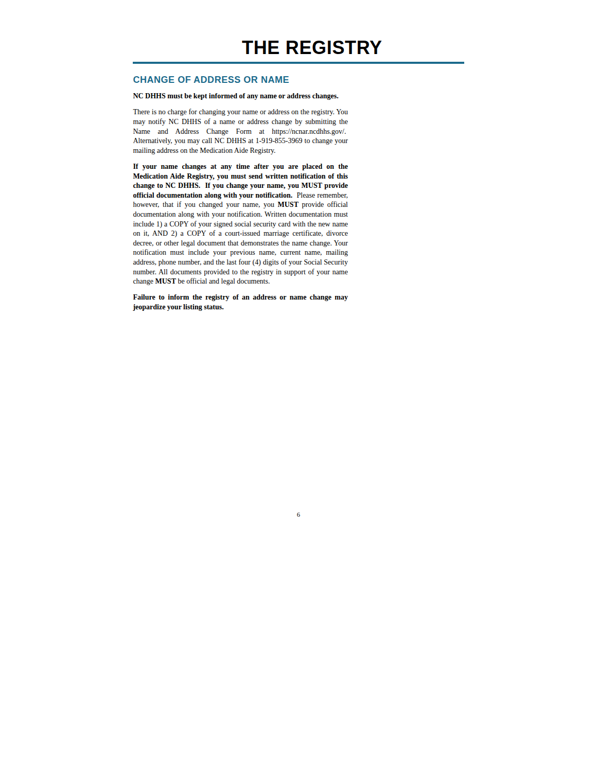THE REGISTRY
CHANGE OF ADDRESS OR NAME
NC DHHS must be kept informed of any name or address changes.
There is no charge for changing your name or address on the registry. You may notify NC DHHS of a name or address change by submitting the Name and Address Change Form at https://ncnar.ncdhhs.gov/. Alternatively, you may call NC DHHS at 1-919-855-3969 to change your mailing address on the Medication Aide Registry.
If your name changes at any time after you are placed on the Medication Aide Registry, you must send written notification of this change to NC DHHS. If you change your name, you MUST provide official documentation along with your notification. Please remember, however, that if you changed your name, you MUST provide official documentation along with your notification. Written documentation must include 1) a COPY of your signed social security card with the new name on it, AND 2) a COPY of a court-issued marriage certificate, divorce decree, or other legal document that demonstrates the name change. Your notification must include your previous name, current name, mailing address, phone number, and the last four (4) digits of your Social Security number. All documents provided to the registry in support of your name change MUST be official and legal documents.
Failure to inform the registry of an address or name change may jeopardize your listing status.
6